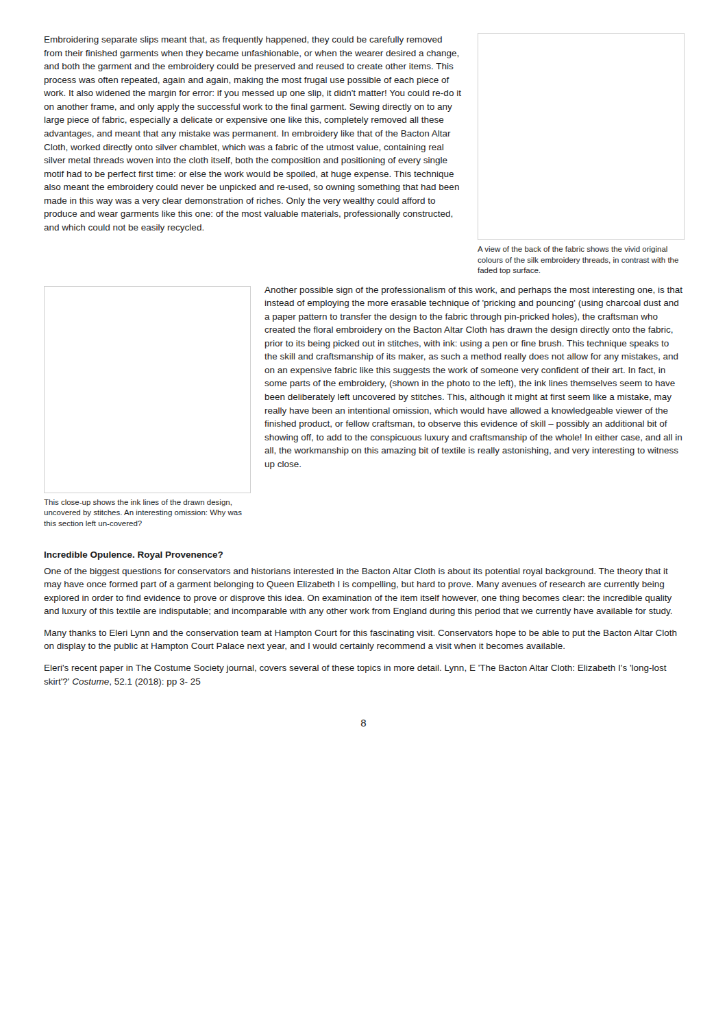A view of the back of the fabric shows the vivid original colours of the silk embroidery threads, in contrast with the faded top surface.
Embroidering separate slips meant that, as frequently happened, they could be carefully removed from their finished garments when they became unfashionable, or when the wearer desired a change, and both the garment and the embroidery could be preserved and reused to create other items. This process was often repeated, again and again, making the most frugal use possible of each piece of work. It also widened the margin for error: if you messed up one slip, it didn't matter! You could re-do it on another frame, and only apply the successful work to the final garment. Sewing directly on to any large piece of fabric, especially a delicate or expensive one like this, completely removed all these advantages, and meant that any mistake was permanent. In embroidery like that of the Bacton Altar Cloth, worked directly onto silver chamblet, which was a fabric of the utmost value, containing real silver metal threads woven into the cloth itself, both the composition and positioning of every single motif had to be perfect first time: or else the work would be spoiled, at huge expense. This technique also meant the embroidery could never be unpicked and re-used, so owning something that had been made in this way was a very clear demonstration of riches. Only the very wealthy could afford to produce and wear garments like this one: of the most valuable materials, professionally constructed, and which could not be easily recycled.
This close-up shows the ink lines of the drawn design, uncovered by stitches. An interesting omission: Why was this section left un-covered?
Another possible sign of the professionalism of this work, and perhaps the most interesting one, is that instead of employing the more erasable technique of 'pricking and pouncing' (using charcoal dust and a paper pattern to transfer the design to the fabric through pin-pricked holes), the craftsman who created the floral embroidery on the Bacton Altar Cloth has drawn the design directly onto the fabric, prior to its being picked out in stitches, with ink: using a pen or fine brush. This technique speaks to the skill and craftsmanship of its maker, as such a method really does not allow for any mistakes, and on an expensive fabric like this suggests the work of someone very confident of their art. In fact, in some parts of the embroidery, (shown in the photo to the left), the ink lines themselves seem to have been deliberately left uncovered by stitches. This, although it might at first seem like a mistake, may really have been an intentional omission, which would have allowed a knowledgeable viewer of the finished product, or fellow craftsman, to observe this evidence of skill – possibly an additional bit of showing off, to add to the conspicuous luxury and craftsmanship of the whole! In either case, and all in all, the workmanship on this amazing bit of textile is really astonishing, and very interesting to witness up close.
Incredible Opulence. Royal Provenence?
One of the biggest questions for conservators and historians interested in the Bacton Altar Cloth is about its potential royal background. The theory that it may have once formed part of a garment belonging to Queen Elizabeth I is compelling, but hard to prove. Many avenues of research are currently being explored in order to find evidence to prove or disprove this idea. On examination of the item itself however, one thing becomes clear: the incredible quality and luxury of this textile are indisputable; and incomparable with any other work from England during this period that we currently have available for study.
Many thanks to Eleri Lynn and the conservation team at Hampton Court for this fascinating visit. Conservators hope to be able to put the Bacton Altar Cloth on display to the public at Hampton Court Palace next year, and I would certainly recommend a visit when it becomes available.
Eleri's recent paper in The Costume Society journal, covers several of these topics in more detail. Lynn, E 'The Bacton Altar Cloth: Elizabeth I's 'long-lost skirt'?' Costume, 52.1 (2018): pp 3- 25
8